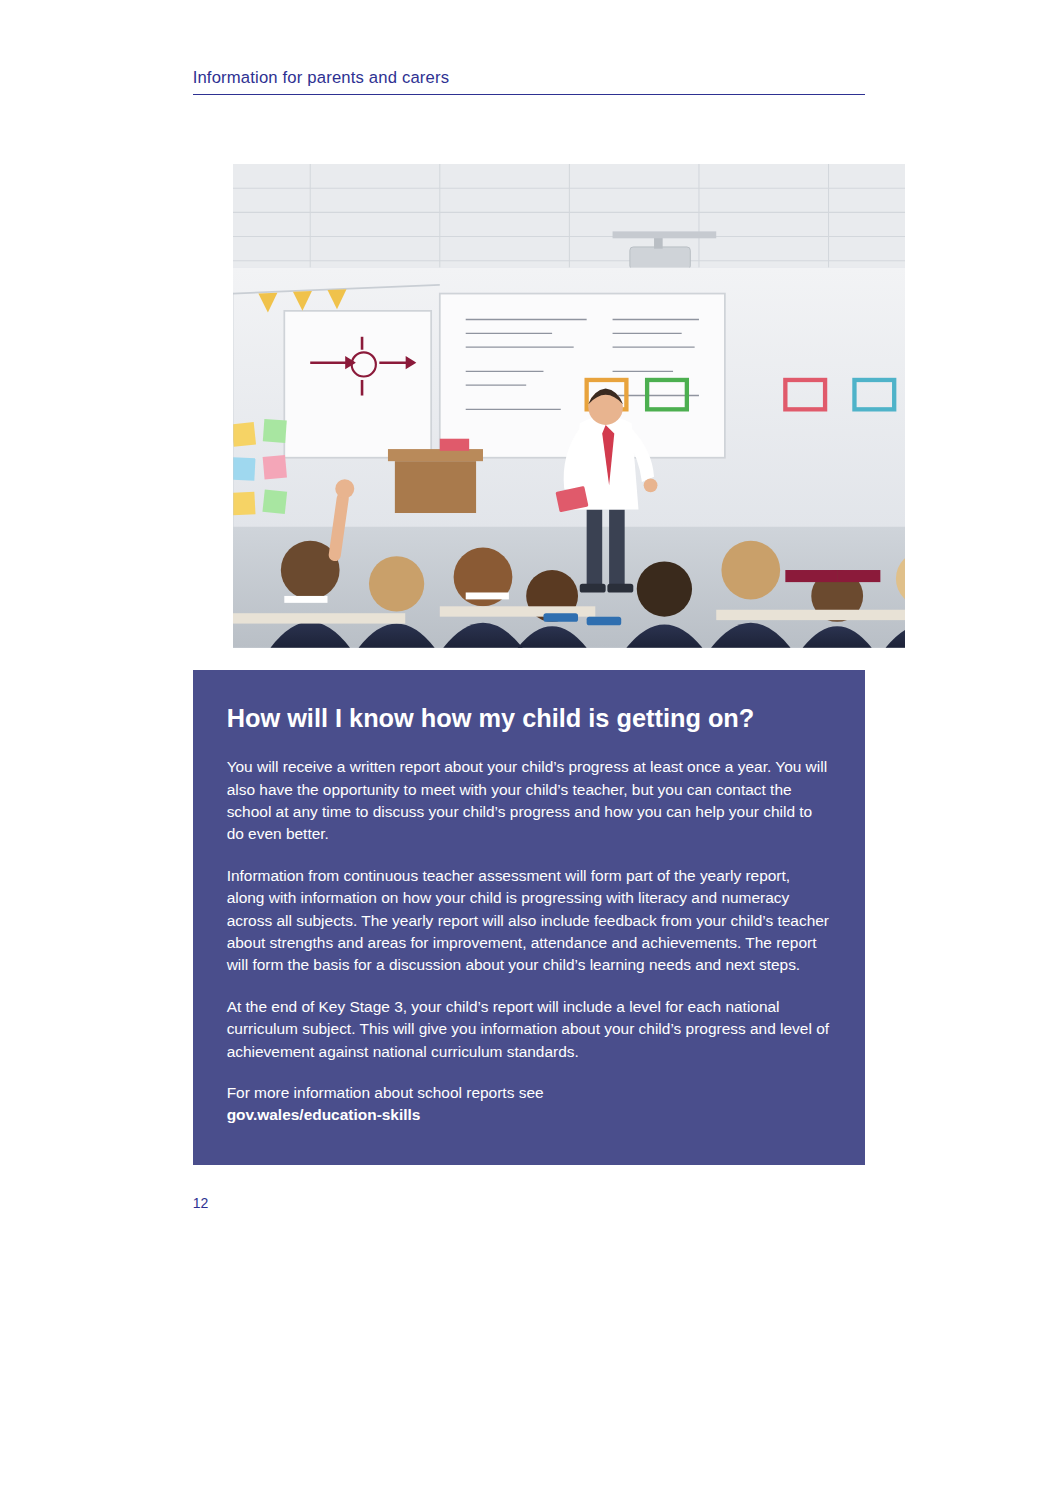Information for parents and carers
How will I know how my child is getting on?
You will receive a written report about your child’s progress at least once a year. You will also have the opportunity to meet with your child’s teacher, but you can contact the school at any time to discuss your child’s progress and how you can help your child to do even better.
Information from continuous teacher assessment will form part of the yearly report, along with information on how your child is progressing with literacy and numeracy across all subjects. The yearly report will also include feedback from your child’s teacher about strengths and areas for improvement, attendance and achievements. The report will form the basis for a discussion about your child’s learning needs and next steps.
At the end of Key Stage 3, your child’s report will include a level for each national curriculum subject. This will give you information about your child’s progress and level of achievement against national curriculum standards.
For more information about school reports see
gov.wales/education-skills
12